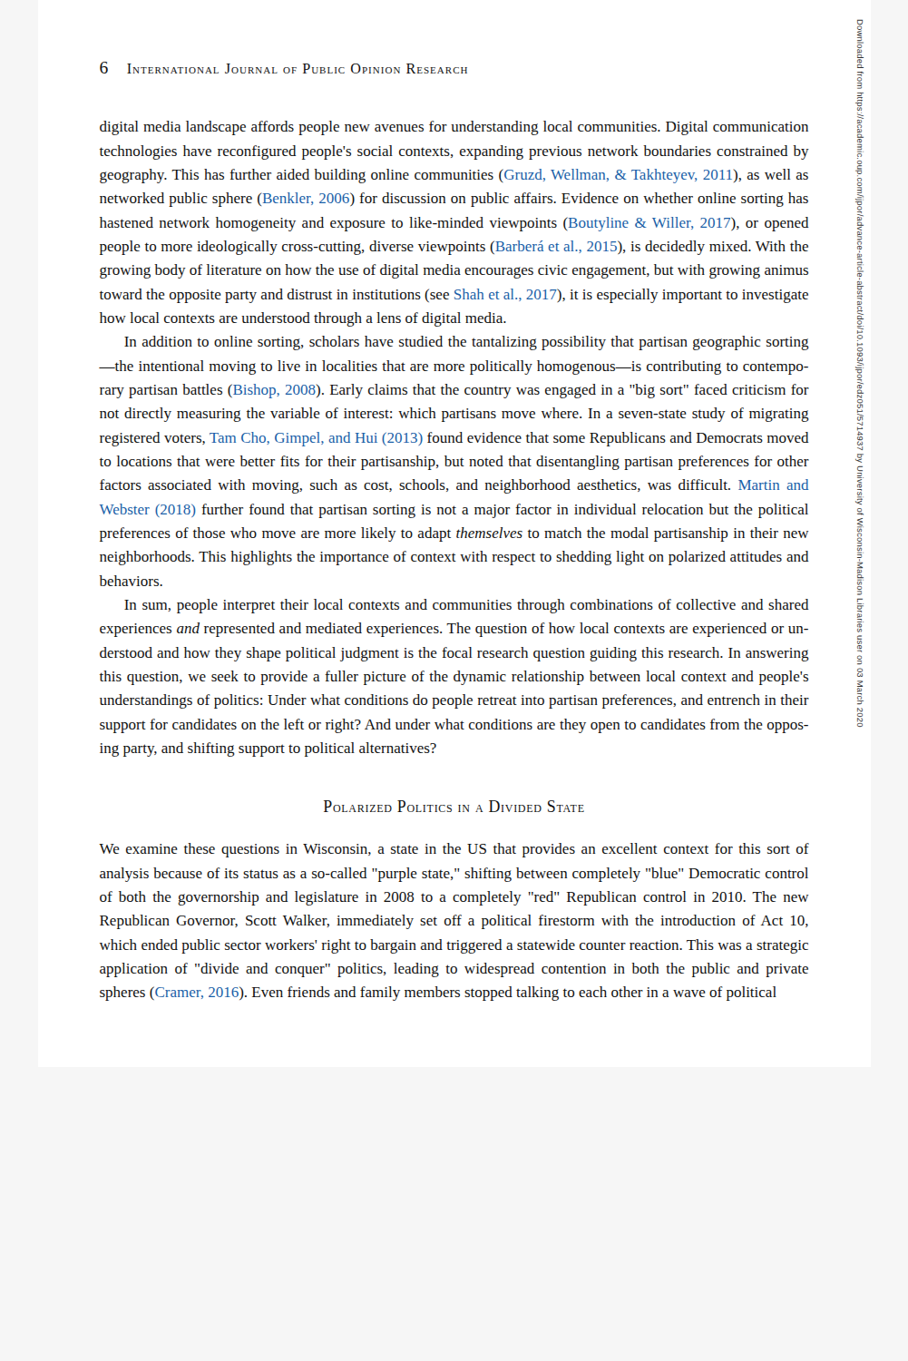Downloaded from https://academic.oup.com/ijpor/advance-article-abstract/doi/10.1093/ijpor/edz051/5714937 by University of Wisconsin-Madison Libraries user on 03 March 2020
6 International Journal of Public Opinion Research
digital media landscape affords people new avenues for understanding local communities. Digital communication technologies have reconfigured people's social contexts, expanding previous network boundaries constrained by geography. This has further aided building online communities (Gruzd, Wellman, & Takhteyev, 2011), as well as networked public sphere (Benkler, 2006) for discussion on public affairs. Evidence on whether online sorting has hastened network homogeneity and exposure to like-minded viewpoints (Boutyline & Willer, 2017), or opened people to more ideologically cross-cutting, diverse viewpoints (Barberá et al., 2015), is decidedly mixed. With the growing body of literature on how the use of digital media encourages civic engagement, but with growing animus toward the opposite party and distrust in institutions (see Shah et al., 2017), it is especially important to investigate how local contexts are understood through a lens of digital media.
In addition to online sorting, scholars have studied the tantalizing possibility that partisan geographic sorting—the intentional moving to live in localities that are more politically homogenous—is contributing to contemporary partisan battles (Bishop, 2008). Early claims that the country was engaged in a "big sort" faced criticism for not directly measuring the variable of interest: which partisans move where. In a seven-state study of migrating registered voters, Tam Cho, Gimpel, and Hui (2013) found evidence that some Republicans and Democrats moved to locations that were better fits for their partisanship, but noted that disentangling partisan preferences for other factors associated with moving, such as cost, schools, and neighborhood aesthetics, was difficult. Martin and Webster (2018) further found that partisan sorting is not a major factor in individual relocation but the political preferences of those who move are more likely to adapt themselves to match the modal partisanship in their new neighborhoods. This highlights the importance of context with respect to shedding light on polarized attitudes and behaviors.
In sum, people interpret their local contexts and communities through combinations of collective and shared experiences and represented and mediated experiences. The question of how local contexts are experienced or understood and how they shape political judgment is the focal research question guiding this research. In answering this question, we seek to provide a fuller picture of the dynamic relationship between local context and people's understandings of politics: Under what conditions do people retreat into partisan preferences, and entrench in their support for candidates on the left or right? And under what conditions are they open to candidates from the opposing party, and shifting support to political alternatives?
Polarized Politics in a Divided State
We examine these questions in Wisconsin, a state in the US that provides an excellent context for this sort of analysis because of its status as a so-called "purple state," shifting between completely "blue" Democratic control of both the governorship and legislature in 2008 to a completely "red" Republican control in 2010. The new Republican Governor, Scott Walker, immediately set off a political firestorm with the introduction of Act 10, which ended public sector workers' right to bargain and triggered a statewide counter reaction. This was a strategic application of "divide and conquer" politics, leading to widespread contention in both the public and private spheres (Cramer, 2016). Even friends and family members stopped talking to each other in a wave of political